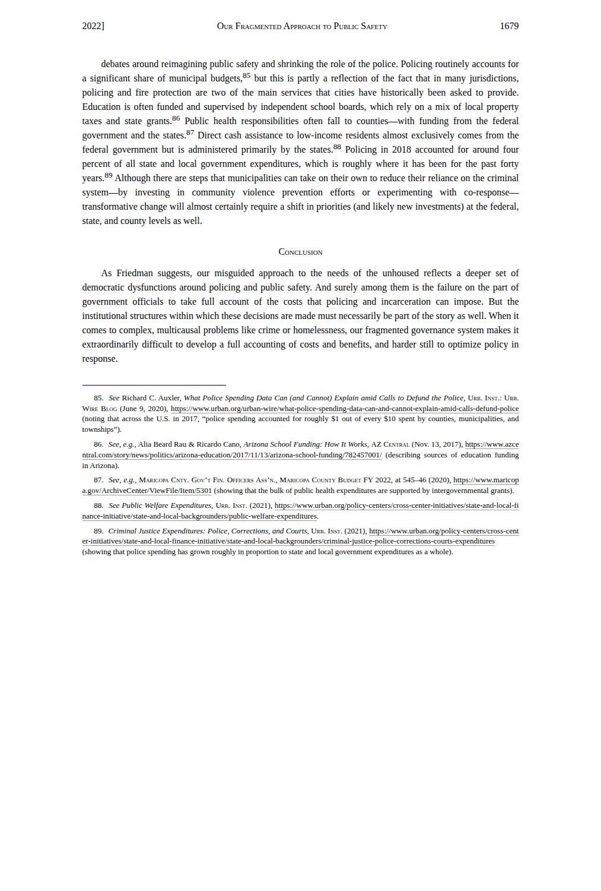2022] Our Fragmented Approach to Public Safety 1679
debates around reimagining public safety and shrinking the role of the police. Policing routinely accounts for a significant share of municipal budgets,85 but this is partly a reflection of the fact that in many jurisdictions, policing and fire protection are two of the main services that cities have historically been asked to provide. Education is often funded and supervised by independent school boards, which rely on a mix of local property taxes and state grants.86 Public health responsibilities often fall to counties—with funding from the federal government and the states.87 Direct cash assistance to low-income residents almost exclusively comes from the federal government but is administered primarily by the states.88 Policing in 2018 accounted for around four percent of all state and local government expenditures, which is roughly where it has been for the past forty years.89 Although there are steps that municipalities can take on their own to reduce their reliance on the criminal system—by investing in community violence prevention efforts or experimenting with co-response—transformative change will almost certainly require a shift in priorities (and likely new investments) at the federal, state, and county levels as well.
Conclusion
As Friedman suggests, our misguided approach to the needs of the unhoused reflects a deeper set of democratic dysfunctions around policing and public safety. And surely among them is the failure on the part of government officials to take full account of the costs that policing and incarceration can impose. But the institutional structures within which these decisions are made must necessarily be part of the story as well. When it comes to complex, multicausal problems like crime or homelessness, our fragmented governance system makes it extraordinarily difficult to develop a full accounting of costs and benefits, and harder still to optimize policy in response.
85. See Richard C. Auxler, What Police Spending Data Can (and Cannot) Explain amid Calls to Defund the Police, Urb. Inst.: Urb. Wire Blog (June 9, 2020), https://www.urban.org/urban-wire/what-police-spending-data-can-and-cannot-explain-amid-calls-defund-police (noting that across the U.S. in 2017, “police spending accounted for roughly $1 out of every $10 spent by counties, municipalities, and townships”).
86. See, e.g., Alia Beard Rau & Ricardo Cano, Arizona School Funding: How It Works, AZ Central (Nov. 13, 2017), https://www.azcentral.com/story/news/politics/arizona-education/2017/11/13/arizona-school-funding/782457001/ (describing sources of education funding in Arizona).
87. See, e.g., Maricopa Cnty. Gov’t Fin. Officers Ass’n., Maricopa County Budget FY 2022, at 545–46 (2020), https://www.maricopa.gov/ArchiveCenter/ViewFile/Item/5301 (showing that the bulk of public health expenditures are supported by intergovernmental grants).
88. See Public Welfare Expenditures, Urb. Inst. (2021), https://www.urban.org/policy-centers/cross-center-initiatives/state-and-local-finance-initiative/state-and-local-backgrounders/public-welfare-expenditures.
89. Criminal Justice Expenditures: Police, Corrections, and Courts, Urb. Inst. (2021), https://www.urban.org/policy-centers/cross-center-initiatives/state-and-local-finance-initiative/state-and-local-backgrounders/criminal-justice-police-corrections-courts-expenditures (showing that police spending has grown roughly in proportion to state and local government expenditures as a whole).